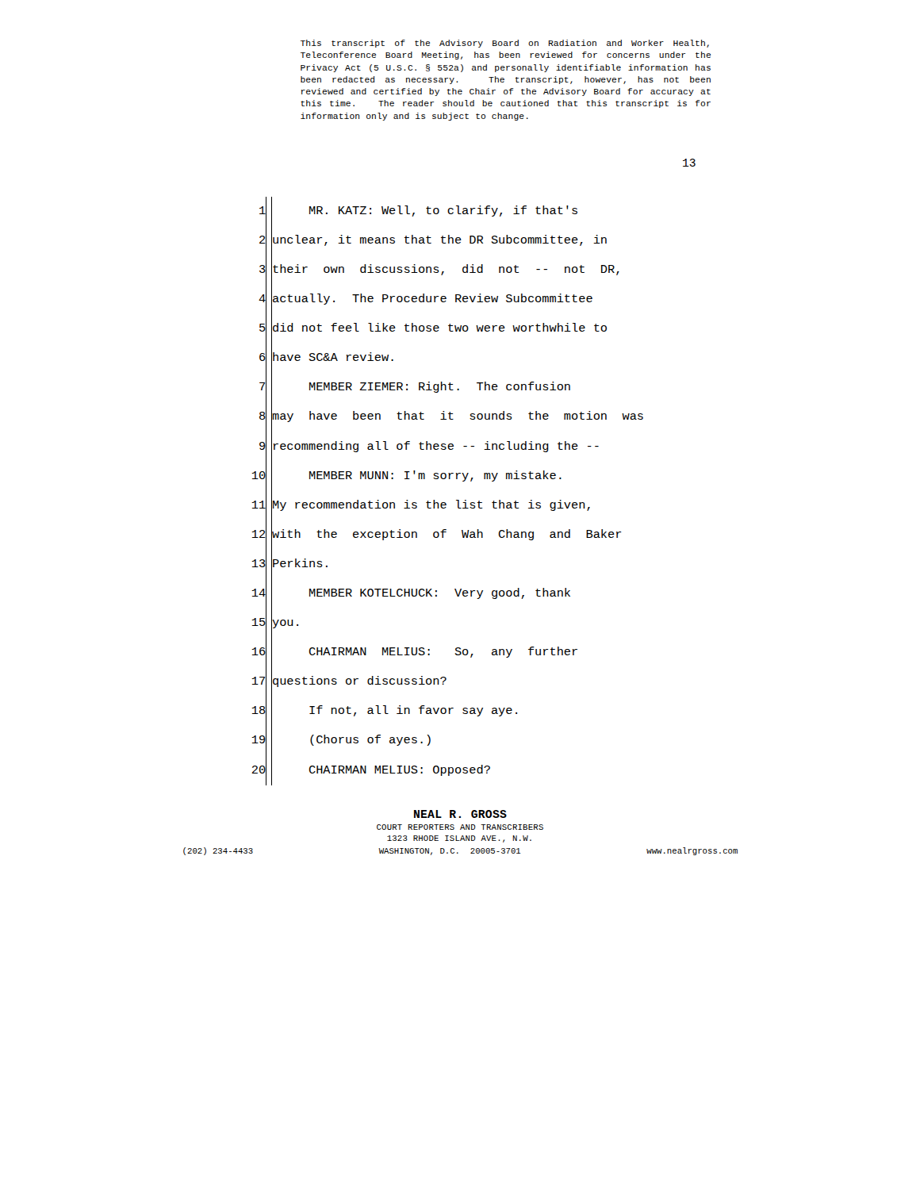This transcript of the Advisory Board on Radiation and Worker Health, Teleconference Board Meeting, has been reviewed for concerns under the Privacy Act (5 U.S.C. § 552a) and personally identifiable information has been redacted as necessary. The transcript, however, has not been reviewed and certified by the Chair of the Advisory Board for accuracy at this time. The reader should be cautioned that this transcript is for information only and is subject to change.
13
| 1 | | MR. KATZ: Well, to clarify, if that's |
| 2 | | unclear, it means that the DR Subcommittee, in |
| 3 | | their own discussions, did not -- not DR, |
| 4 | | actually. The Procedure Review Subcommittee |
| 5 | | did not feel like those two were worthwhile to |
| 6 | | have SC&A review. |
| 7 | | MEMBER ZIEMER: Right. The confusion |
| 8 | | may have been that it sounds the motion was |
| 9 | | recommending all of these -- including the -- |
| 10 | | MEMBER MUNN: I'm sorry, my mistake. |
| 11 | | My recommendation is the list that is given, |
| 12 | | with the exception of Wah Chang and Baker |
| 13 | | Perkins. |
| 14 | | MEMBER KOTELCHUCK: Very good, thank |
| 15 | | you. |
| 16 | | CHAIRMAN MELIUS: So, any further |
| 17 | | questions or discussion? |
| 18 | | If not, all in favor say aye. |
| 19 | | (Chorus of ayes.) |
| 20 | | CHAIRMAN MELIUS: Opposed? |
NEAL R. GROSS
COURT REPORTERS AND TRANSCRIBERS
1323 RHODE ISLAND AVE., N.W.
(202) 234-4433 WASHINGTON, D.C. 20005-3701 www.nealrgross.com